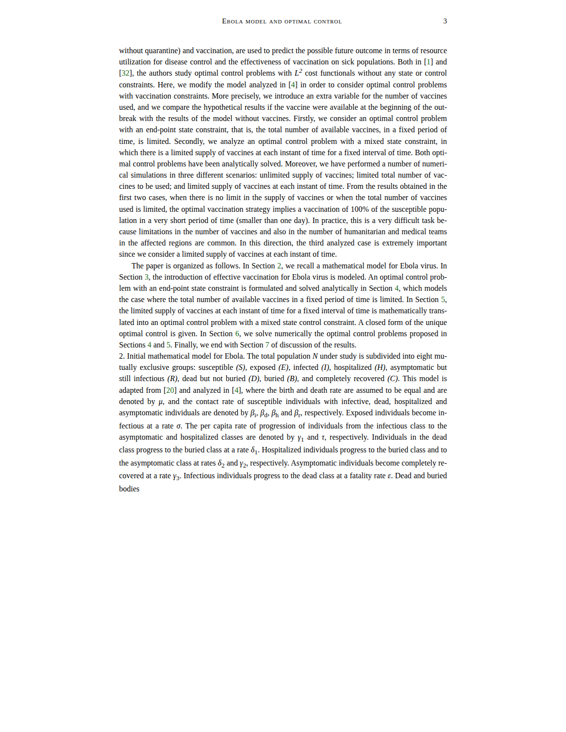Ebola model and optimal control 3
without quarantine) and vaccination, are used to predict the possible future outcome in terms of resource utilization for disease control and the effectiveness of vaccination on sick populations. Both in [1] and [32], the authors study optimal control problems with L2 cost functionals without any state or control constraints. Here, we modify the model analyzed in [4] in order to consider optimal control problems with vaccination constraints. More precisely, we introduce an extra variable for the number of vaccines used, and we compare the hypothetical results if the vaccine were available at the beginning of the outbreak with the results of the model without vaccines. Firstly, we consider an optimal control problem with an end-point state constraint, that is, the total number of available vaccines, in a fixed period of time, is limited. Secondly, we analyze an optimal control problem with a mixed state constraint, in which there is a limited supply of vaccines at each instant of time for a fixed interval of time. Both optimal control problems have been analytically solved. Moreover, we have performed a number of numerical simulations in three different scenarios: unlimited supply of vaccines; limited total number of vaccines to be used; and limited supply of vaccines at each instant of time. From the results obtained in the first two cases, when there is no limit in the supply of vaccines or when the total number of vaccines used is limited, the optimal vaccination strategy implies a vaccination of 100% of the susceptible population in a very short period of time (smaller than one day). In practice, this is a very difficult task because limitations in the number of vaccines and also in the number of humanitarian and medical teams in the affected regions are common. In this direction, the third analyzed case is extremely important since we consider a limited supply of vaccines at each instant of time.
The paper is organized as follows. In Section 2, we recall a mathematical model for Ebola virus. In Section 3, the introduction of effective vaccination for Ebola virus is modeled. An optimal control problem with an end-point state constraint is formulated and solved analytically in Section 4, which models the case where the total number of available vaccines in a fixed period of time is limited. In Section 5, the limited supply of vaccines at each instant of time for a fixed interval of time is mathematically translated into an optimal control problem with a mixed state control constraint. A closed form of the unique optimal control is given. In Section 6, we solve numerically the optimal control problems proposed in Sections 4 and 5. Finally, we end with Section 7 of discussion of the results.
2. Initial mathematical model for Ebola.
The total population N under study is subdivided into eight mutually exclusive groups: susceptible (S), exposed (E), infected (I), hospitalized (H), asymptomatic but still infectious (R), dead but not buried (D), buried (B), and completely recovered (C). This model is adapted from [20] and analyzed in [4], where the birth and death rate are assumed to be equal and are denoted by μ, and the contact rate of susceptible individuals with infective, dead, hospitalized and asymptomatic individuals are denoted by βi, βd, βh and βr, respectively. Exposed individuals become infectious at a rate σ. The per capita rate of progression of individuals from the infectious class to the asymptomatic and hospitalized classes are denoted by γ1 and τ, respectively. Individuals in the dead class progress to the buried class at a rate δ1. Hospitalized individuals progress to the buried class and to the asymptomatic class at rates δ2 and γ2, respectively. Asymptomatic individuals become completely recovered at a rate γ3. Infectious individuals progress to the dead class at a fatality rate ε. Dead and buried bodies